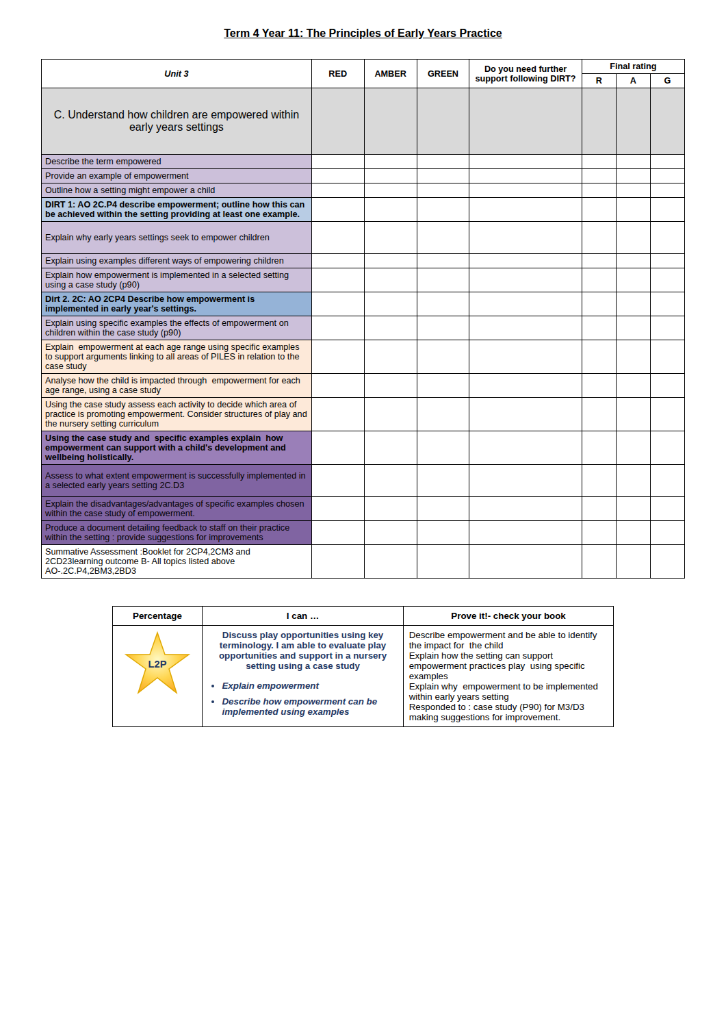Term 4 Year 11: The Principles of Early Years Practice
| Unit 3 | RED | AMBER | GREEN | Do you need further support following DIRT? | Final rating |
| --- | --- | --- | --- | --- | --- |
| R | A | G |
| C. Understand how children are empowered within early years settings | | | | | | | |
| Describe the term empowered | | | | | | | |
| Provide an example of empowerment | | | | | | | |
| Outline how a setting might empower a child | | | | | | | |
| DIRT 1: AO 2C.P4 describe empowerment; outline how this can be achieved within the setting providing at least one example. | | | | | | | |
| Explain why early years settings seek to empower children | | | | | | | |
| Explain using examples different ways of empowering children | | | | | | | |
| Explain how empowerment is implemented in a selected setting using a case study (p90) | | | | | | | |
| Dirt 2. 2C: AO 2CP4 Describe how empowerment is implemented in early year's settings. | | | | | | | |
| Explain using specific examples the effects of empowerment on children within the case study (p90) | | | | | | | |
| Explain empowerment at each age range using specific examples to support arguments linking to all areas of PILES in relation to the case study | | | | | | | |
| Analyse how the child is impacted through empowerment for each age range, using a case study | | | | | | | |
| Using the case study assess each activity to decide which area of practice is promoting empowerment. Consider structures of play and the nursery setting curriculum | | | | | | | |
| Using the case study and specific examples explain how empowerment can support with a child's development and wellbeing holistically. | | | | | | | |
| Assess to what extent empowerment is successfully implemented in a selected early years setting 2C.D3 | | | | | | | |
| Explain the disadvantages/advantages of specific examples chosen within the case study of empowerment. | | | | | | | |
| Produce a document detailing feedback to staff on their practice within the setting : provide suggestions for improvements | | | | | | | |
| Summative Assessment :Booklet for 2CP4,2CM3 and 2CD23learning outcome B- All topics listed above AO-.2C.P4,2BM3,2BD3 | | | | | | | |
| Percentage | I can … | Prove it!- check your book |
| --- | --- | --- |
| L2P | Discuss play opportunities using key terminology. I am able to evaluate play opportunities and support in a nursery setting using a case study Explain empowerment Describe how empowerment can be implemented using examples | Describe empowerment and be able to identify the impact for the child Explain how the setting can support empowerment practices play using specific examples Explain why empowerment to be implemented within early years setting Responded to : case study (P90) for M3/D3 making suggestions for improvement. |